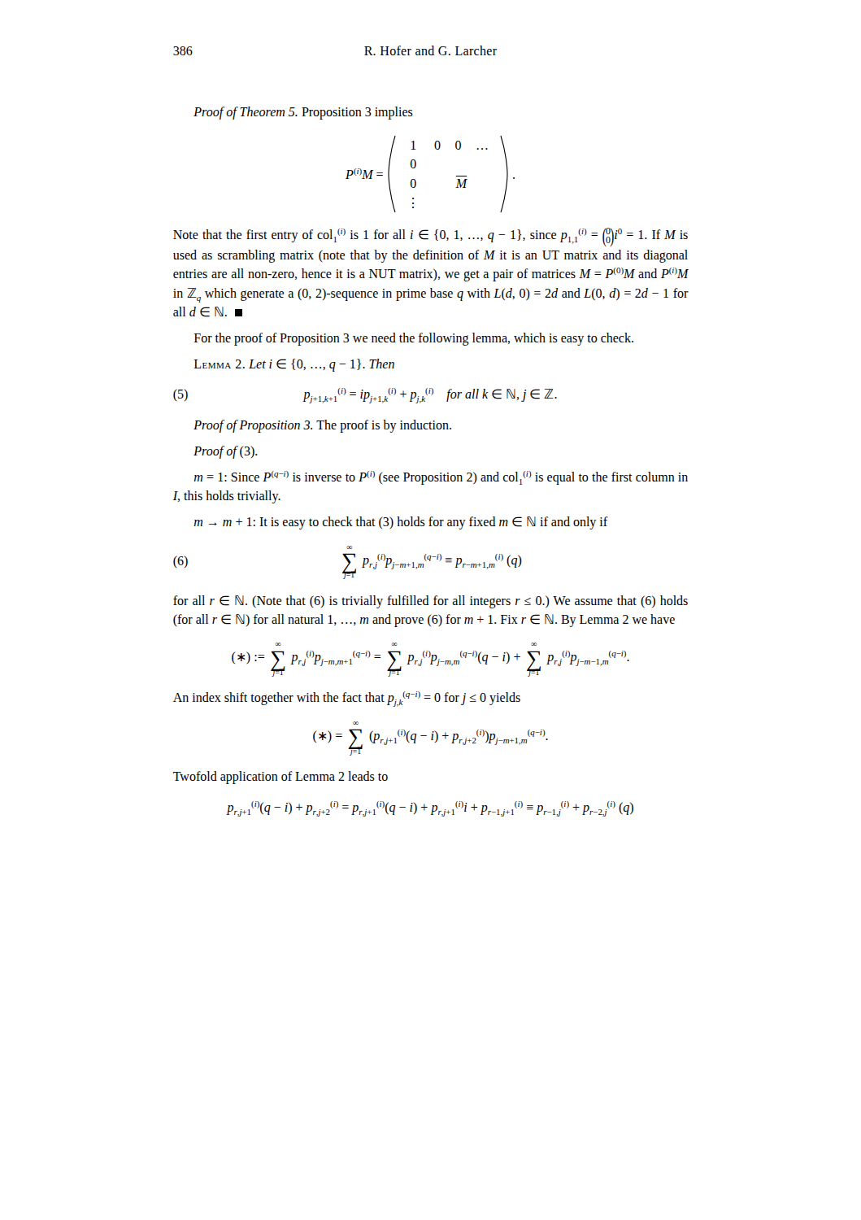386
R. Hofer and G. Larcher
Proof of Theorem 5. Proposition 3 implies
P(i)M =
| 1 | 0 | 0 | … |
| 0 | |
| 0 | M |
| ⋮ | |
.
Note that the first entry of col1(i) is 1 for all i ∈ {0, 1, …, q − 1}, since p1,1(i) = (00) i0 = 1. If M is used as scrambling matrix (note that by the definition of M it is an UT matrix and its diagonal entries are all non-zero, hence it is a NUT matrix), we get a pair of matrices M = P(0)M and P(i)M in ℤq which generate a (0, 2)-sequence in prime base q with L(d, 0) = 2d and L(0, d) = 2d − 1 for all d ∈ ℕ.
For the proof of Proposition 3 we need the following lemma, which is easy to check.
Lemma 2. Let i ∈ {0, …, q − 1}. Then
(5) pj+1,k+1(i) = ipj+1,k(i) + pj,k(i) for all k ∈ ℕ, j ∈ ℤ.
Proof of Proposition 3. The proof is by induction.
Proof of (3).
m = 1: Since P(q−i) is inverse to P(i) (see Proposition 2) and col1(i) is equal to the first column in I, this holds trivially.
m → m + 1: It is easy to check that (3) holds for any fixed m ∈ ℕ if and only if
(6) ∞∑j=1 pr,j(i)pj−m+1,m(q−i) ≡ pr−m+1,m(i) (q)
for all r ∈ ℕ. (Note that (6) is trivially fulfilled for all integers r ≤ 0.) We assume that (6) holds (for all r ∈ ℕ) for all natural 1, …, m and prove (6) for m + 1. Fix r ∈ ℕ. By Lemma 2 we have
(∗) := ∞∑j=1 pr,j(i)pj−m,m+1(q−i) = ∞∑j=1 pr,j(i)pj−m,m(q−i)(q − i) + ∞∑j=1 pr,j(i)pj−m−1,m(q−i).
An index shift together with the fact that pj,k(q−i) = 0 for j ≤ 0 yields
(∗) = ∞∑j=1 (pr,j+1(i)(q − i) + pr,j+2(i))pj−m+1,m(q−i).
Twofold application of Lemma 2 leads to
pr,j+1(i)(q − i) + pr,j+2(i) = pr,j+1(i)(q − i) + pr,j+1(i)i + pr−1,j+1(i) ≡ pr−1,j(i) + pr−2,j(i) (q)